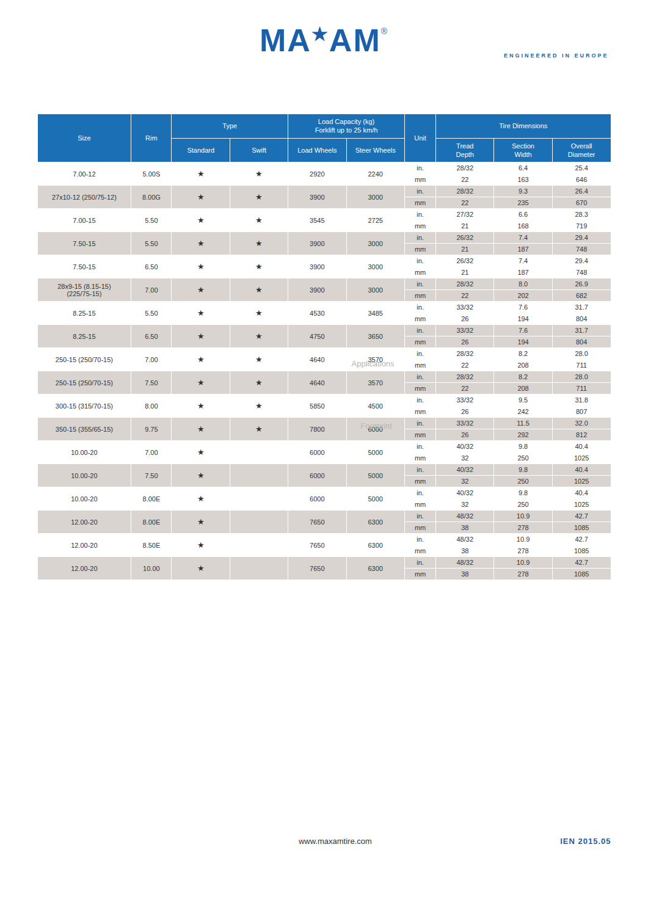MA★AM®
ENGINEERED IN EUROPE
Applications
Footprint
| Size | Rim | Type | Load Capacity (kg) Forklift up to 25 km/h | Unit | Tire Dimensions |
| --- | --- | --- | --- | --- | --- |
| Standard | Swift | Load Wheels | Steer Wheels | Tread Depth | Section Width | Overall Diameter |
| 7.00-12 | 5.00S | ★ | ★ | 2920 | 2240 | in. | 28/32 | 6.4 | 25.4 |
| mm | 22 | 163 | 646 |
| 27x10-12 (250/75-12) | 8.00G | ★ | ★ | 3900 | 3000 | in. | 28/32 | 9.3 | 26.4 |
| mm | 22 | 235 | 670 |
| 7.00-15 | 5.50 | ★ | ★ | 3545 | 2725 | in. | 27/32 | 6.6 | 28.3 |
| mm | 21 | 168 | 719 |
| 7.50-15 | 5.50 | ★ | ★ | 3900 | 3000 | in. | 26/32 | 7.4 | 29.4 |
| mm | 21 | 187 | 748 |
| 7.50-15 | 6.50 | ★ | ★ | 3900 | 3000 | in. | 26/32 | 7.4 | 29.4 |
| mm | 21 | 187 | 748 |
| 28x9-15 (8.15-15) (225/75-15) | 7.00 | ★ | ★ | 3900 | 3000 | in. | 28/32 | 8.0 | 26.9 |
| mm | 22 | 202 | 682 |
| 8.25-15 | 5.50 | ★ | ★ | 4530 | 3485 | in. | 33/32 | 7.6 | 31.7 |
| mm | 26 | 194 | 804 |
| 8.25-15 | 6.50 | ★ | ★ | 4750 | 3650 | in. | 33/32 | 7.6 | 31.7 |
| mm | 26 | 194 | 804 |
| 250-15 (250/70-15) | 7.00 | ★ | ★ | 4640 | 3570 | in. | 28/32 | 8.2 | 28.0 |
| mm | 22 | 208 | 711 |
| 250-15 (250/70-15) | 7.50 | ★ | ★ | 4640 | 3570 | in. | 28/32 | 8.2 | 28.0 |
| mm | 22 | 208 | 711 |
| 300-15 (315/70-15) | 8.00 | ★ | ★ | 5850 | 4500 | in. | 33/32 | 9.5 | 31.8 |
| mm | 26 | 242 | 807 |
| 350-15 (355/65-15) | 9.75 | ★ | ★ | 7800 | 6000 | in. | 33/32 | 11.5 | 32.0 |
| mm | 26 | 292 | 812 |
| 10.00-20 | 7.00 | ★ | | 6000 | 5000 | in. | 40/32 | 9.8 | 40.4 |
| mm | 32 | 250 | 1025 |
| 10.00-20 | 7.50 | ★ | | 6000 | 5000 | in. | 40/32 | 9.8 | 40.4 |
| mm | 32 | 250 | 1025 |
| 10.00-20 | 8.00E | ★ | | 6000 | 5000 | in. | 40/32 | 9.8 | 40.4 |
| mm | 32 | 250 | 1025 |
| 12.00-20 | 8.00E | ★ | | 7650 | 6300 | in. | 48/32 | 10.9 | 42.7 |
| mm | 38 | 278 | 1085 |
| 12.00-20 | 8.50E | ★ | | 7650 | 6300 | in. | 48/32 | 10.9 | 42.7 |
| mm | 38 | 278 | 1085 |
| 12.00-20 | 10.00 | ★ | | 7650 | 6300 | in. | 48/32 | 10.9 | 42.7 |
| mm | 38 | 278 | 1085 |
www.maxamtire.com
IEN 2015.05